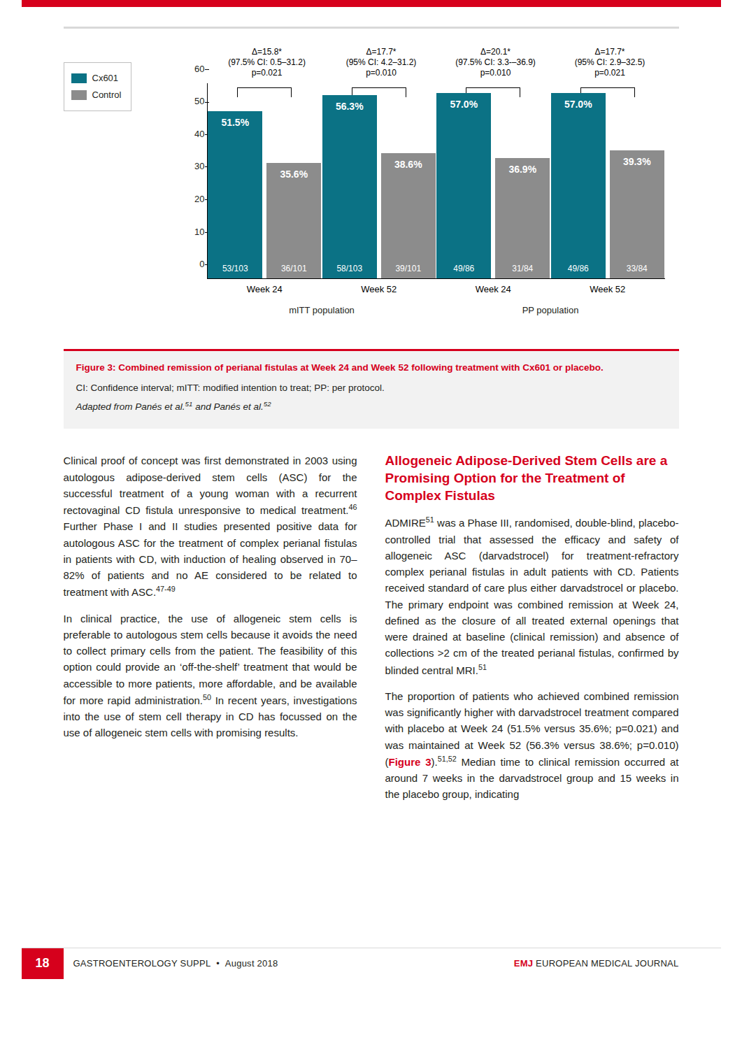Cx601
Control
Patients in combined remission (%)
0
10
20
30
40
50
60
Δ=15.8*
(97.5% CI: 0.5–31.2)
p=0.021
Δ=17.7*
(95% CI: 4.2–31.2)
p=0.010
Δ=20.1*
(97.5% CI: 3.3-–36.9)
p=0.010
Δ=17.7*
(95% CI: 2.9–32.5)
p=0.021
51.5% 53/103
35.6% 36/101
Week 24
56.3% 58/103
38.6% 39/101
Week 52
57.0% 49/86
36.9% 31/84
Week 24
57.0% 49/86
39.3% 33/84
Week 52
mITT population
PP population
Figure 3: Combined remission of perianal fistulas at Week 24 and Week 52 following treatment with Cx601 or placebo.
CI: Confidence interval; mITT: modified intention to treat; PP: per protocol.
Adapted from Panés et al.51 and Panés et al.52
Clinical proof of concept was first demonstrated in 2003 using autologous adipose-derived stem cells (ASC) for the successful treatment of a young woman with a recurrent rectovaginal CD fistula unresponsive to medical treatment.46 Further Phase I and II studies presented positive data for autologous ASC for the treatment of complex perianal fistulas in patients with CD, with induction of healing observed in 70–82% of patients and no AE considered to be related to treatment with ASC.47-49
In clinical practice, the use of allogeneic stem cells is preferable to autologous stem cells because it avoids the need to collect primary cells from the patient. The feasibility of this option could provide an ‘off-the-shelf’ treatment that would be accessible to more patients, more affordable, and be available for more rapid administration.50 In recent years, investigations into the use of stem cell therapy in CD has focussed on the use of allogeneic stem cells with promising results.
Allogeneic Adipose-Derived Stem Cells are a Promising Option for the Treatment of Complex Fistulas
ADMIRE51 was a Phase III, randomised, double-blind, placebo-controlled trial that assessed the efficacy and safety of allogeneic ASC (darvadstrocel) for treatment-refractory complex perianal fistulas in adult patients with CD. Patients received standard of care plus either darvadstrocel or placebo. The primary endpoint was combined remission at Week 24, defined as the closure of all treated external openings that were drained at baseline (clinical remission) and absence of collections >2 cm of the treated perianal fistulas, confirmed by blinded central MRI.51
The proportion of patients who achieved combined remission was significantly higher with darvadstrocel treatment compared with placebo at Week 24 (51.5% versus 35.6%; p=0.021) and was maintained at Week 52 (56.3% versus 38.6%; p=0.010) (Figure 3).51,52 Median time to clinical remission occurred at around 7 weeks in the darvadstrocel group and 15 weeks in the placebo group, indicating
18
GASTROENTEROLOGY SUPPL • August 2018
EMJ EUROPEAN MEDICAL JOURNAL